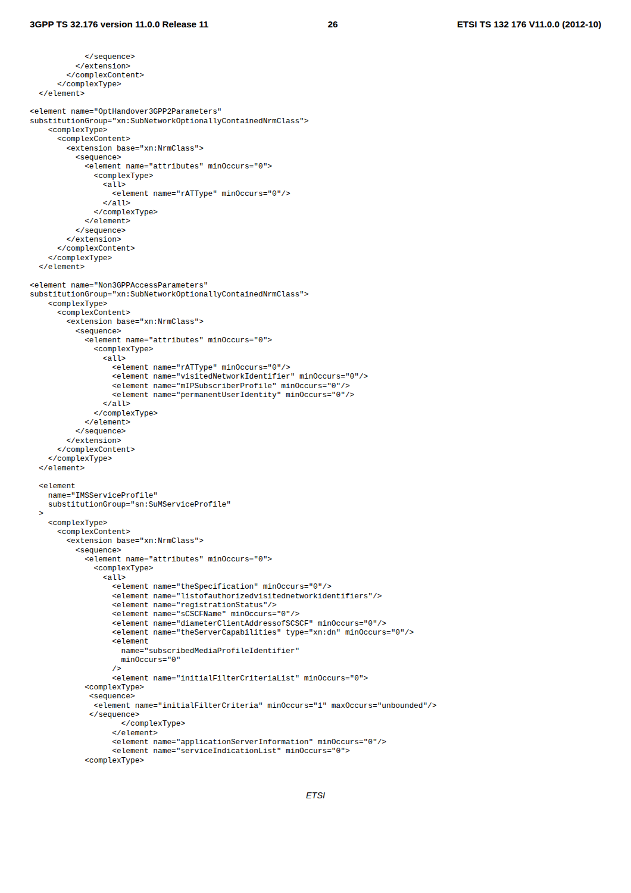3GPP TS 32.176 version 11.0.0 Release 11 26 ETSI TS 132 176 V11.0.0 (2012-10)
            </sequence>
          </extension>
        </complexContent>
      </complexType>
  </element>

<element name="OptHandover3GPP2Parameters"
substitutionGroup="xn:SubNetworkOptionallyContainedNrmClass">
    <complexType>
      <complexContent>
        <extension base="xn:NrmClass">
          <sequence>
            <element name="attributes" minOccurs="0">
              <complexType>
                <all>
                  <element name="rATType" minOccurs="0"/>
                </all>
              </complexType>
            </element>
          </sequence>
        </extension>
      </complexContent>
    </complexType>
  </element>

<element name="Non3GPPAccessParameters"
substitutionGroup="xn:SubNetworkOptionallyContainedNrmClass">
    <complexType>
      <complexContent>
        <extension base="xn:NrmClass">
          <sequence>
            <element name="attributes" minOccurs="0">
              <complexType>
                <all>
                  <element name="rATType" minOccurs="0"/>
                  <element name="visitedNetworkIdentifier" minOccurs="0"/>
                  <element name="mIPSubscriberProfile" minOccurs="0"/>
                  <element name="permanentUserIdentity" minOccurs="0"/>
                </all>
              </complexType>
            </element>
          </sequence>
        </extension>
      </complexContent>
    </complexType>
  </element>

  <element
    name="IMSServiceProfile"
    substitutionGroup="sn:SuMServiceProfile"
  >
    <complexType>
      <complexContent>
        <extension base="xn:NrmClass">
          <sequence>
            <element name="attributes" minOccurs="0">
              <complexType>
                <all>
                  <element name="theSpecification" minOccurs="0"/>
                  <element name="listofauthorizedvisitednetworkidentifiers"/>
                  <element name="registrationStatus"/>
                  <element name="sCSCFName" minOccurs="0"/>
                  <element name="diameterClientAddressofSCSCF" minOccurs="0"/>
                  <element name="theServerCapabilities" type="xn:dn" minOccurs="0"/>
                  <element
                    name="subscribedMediaProfileIdentifier"
                    minOccurs="0"
                  />
                  <element name="initialFilterCriteriaList" minOccurs="0">
            <complexType>
             <sequence>
              <element name="initialFilterCriteria" minOccurs="1" maxOccurs="unbounded"/>
             </sequence>
                    </complexType>
                  </element>
                  <element name="applicationServerInformation" minOccurs="0"/>
                  <element name="serviceIndicationList" minOccurs="0">
            <complexType>
ETSI